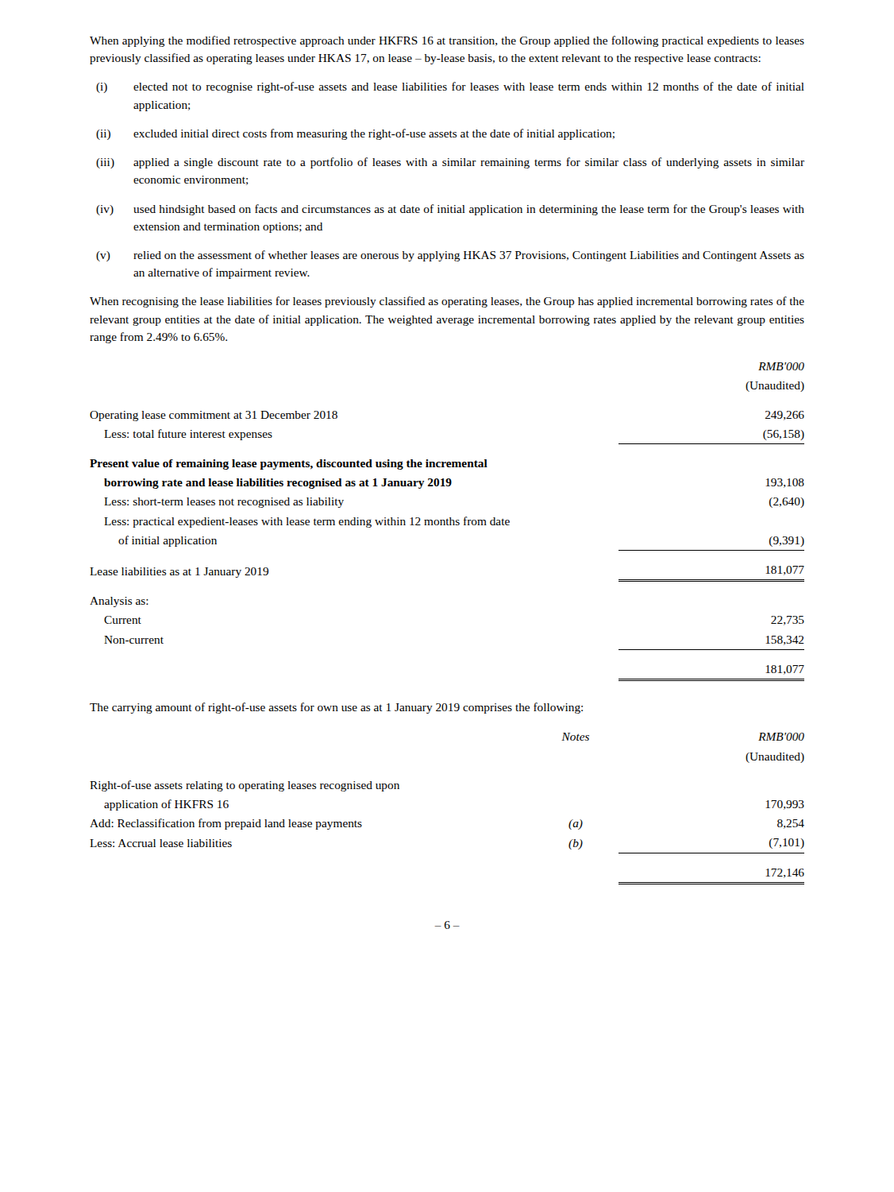When applying the modified retrospective approach under HKFRS 16 at transition, the Group applied the following practical expedients to leases previously classified as operating leases under HKAS 17, on lease – by-lease basis, to the extent relevant to the respective lease contracts:
(i)
elected not to recognise right-of-use assets and lease liabilities for leases with lease term ends within 12 months of the date of initial application;
(ii)
excluded initial direct costs from measuring the right-of-use assets at the date of initial application;
(iii)
applied a single discount rate to a portfolio of leases with a similar remaining terms for similar class of underlying assets in similar economic environment;
(iv)
used hindsight based on facts and circumstances as at date of initial application in determining the lease term for the Group's leases with extension and termination options; and
(v)
relied on the assessment of whether leases are onerous by applying HKAS 37 Provisions, Contingent Liabilities and Contingent Assets as an alternative of impairment review.
When recognising the lease liabilities for leases previously classified as operating leases, the Group has applied incremental borrowing rates of the relevant group entities at the date of initial application. The weighted average incremental borrowing rates applied by the relevant group entities range from 2.49% to 6.65%.
| | | RMB'000 |
| | | (Unaudited) |
| Operating lease commitment at 31 December 2018 | | 249,266 |
| Less: total future interest expenses | | (56,158) |
| Present value of remaining lease payments, discounted using the incremental | | |
| borrowing rate and lease liabilities recognised as at 1 January 2019 | | 193,108 |
| Less: short-term leases not recognised as liability | | (2,640) |
| Less: practical expedient-leases with lease term ending within 12 months from date | | |
| of initial application | | (9,391) |
| Lease liabilities as at 1 January 2019 | | 181,077 |
| Analysis as: | | |
| Current | | 22,735 |
| Non-current | | 158,342 |
| | | 181,077 |
The carrying amount of right-of-use assets for own use as at 1 January 2019 comprises the following:
| | Notes | RMB'000 |
| | | (Unaudited) |
| Right-of-use assets relating to operating leases recognised upon | | |
| application of HKFRS 16 | | 170,993 |
| Add: Reclassification from prepaid land lease payments | (a) | 8,254 |
| Less: Accrual lease liabilities | (b) | (7,101) |
| | | 172,146 |
– 6 –